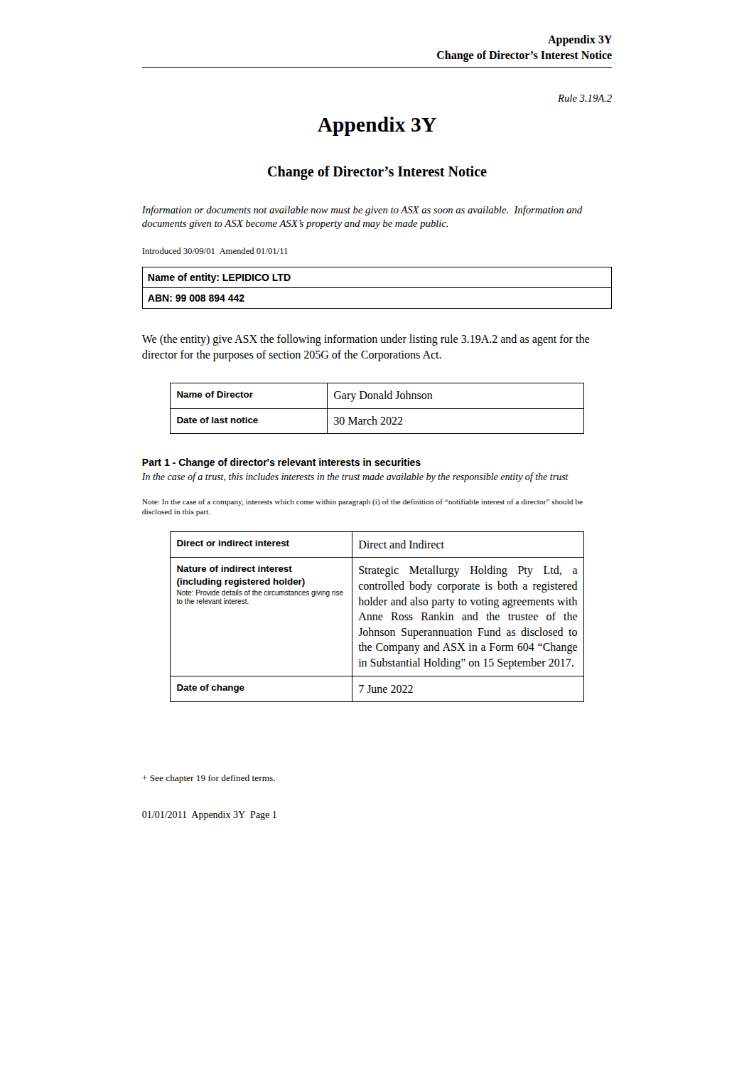Appendix 3Y
Change of Director’s Interest Notice
Rule 3.19A.2
Appendix 3Y
Change of Director’s Interest Notice
Information or documents not available now must be given to ASX as soon as available. Information and documents given to ASX become ASX’s property and may be made public.
Introduced 30/09/01 Amended 01/01/11
| Name of entity: LEPIDICO LTD |
| ABN: 99 008 894 442 |
We (the entity) give ASX the following information under listing rule 3.19A.2 and as agent for the director for the purposes of section 205G of the Corporations Act.
| Name of Director | Gary Donald Johnson |
| Date of last notice | 30 March 2022 |
Part 1 - Change of director's relevant interests in securities
In the case of a trust, this includes interests in the trust made available by the responsible entity of the trust
Note: In the case of a company, interests which come within paragraph (i) of the definition of “notifiable interest of a director” should be disclosed in this part.
| Direct or indirect interest | Direct and Indirect |
| Nature of indirect interest (including registered holder) Note: Provide details of the circumstances giving rise to the relevant interest. | Strategic Metallurgy Holding Pty Ltd, a controlled body corporate is both a registered holder and also party to voting agreements with Anne Ross Rankin and the trustee of the Johnson Superannuation Fund as disclosed to the Company and ASX in a Form 604 “Change in Substantial Holding” on 15 September 2017. |
| Date of change | 7 June 2022 |
+ See chapter 19 for defined terms.
01/01/2011 Appendix 3Y Page 1